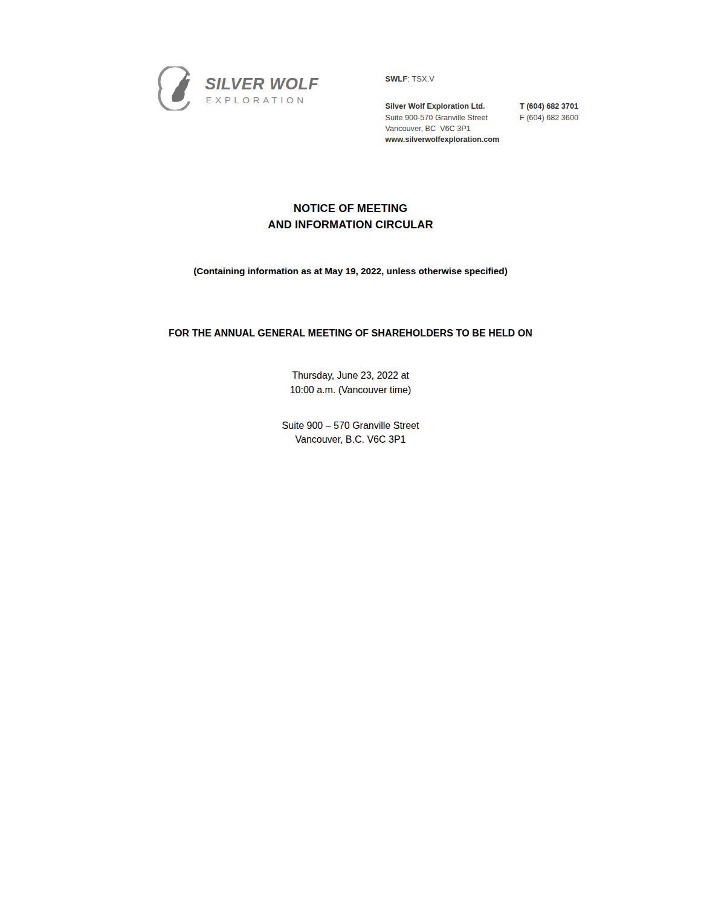Silver Wolf Exploration SILVER WOLF EXPLORATION
SWLF: TSX.V
| Silver Wolf Exploration Ltd. | T (604) 682 3701 |
| Suite 900-570 Granville Street | F (604) 682 3600 |
| Vancouver, BC V6C 3P1 | |
| www.silverwolfexploration.com | |
NOTICE OF MEETING
AND INFORMATION CIRCULAR
(Containing information as at May 19, 2022, unless otherwise specified)
FOR THE ANNUAL GENERAL MEETING OF SHAREHOLDERS TO BE HELD ON
Thursday, June 23, 2022 at
10:00 a.m. (Vancouver time)
Suite 900 – 570 Granville Street
Vancouver, B.C. V6C 3P1